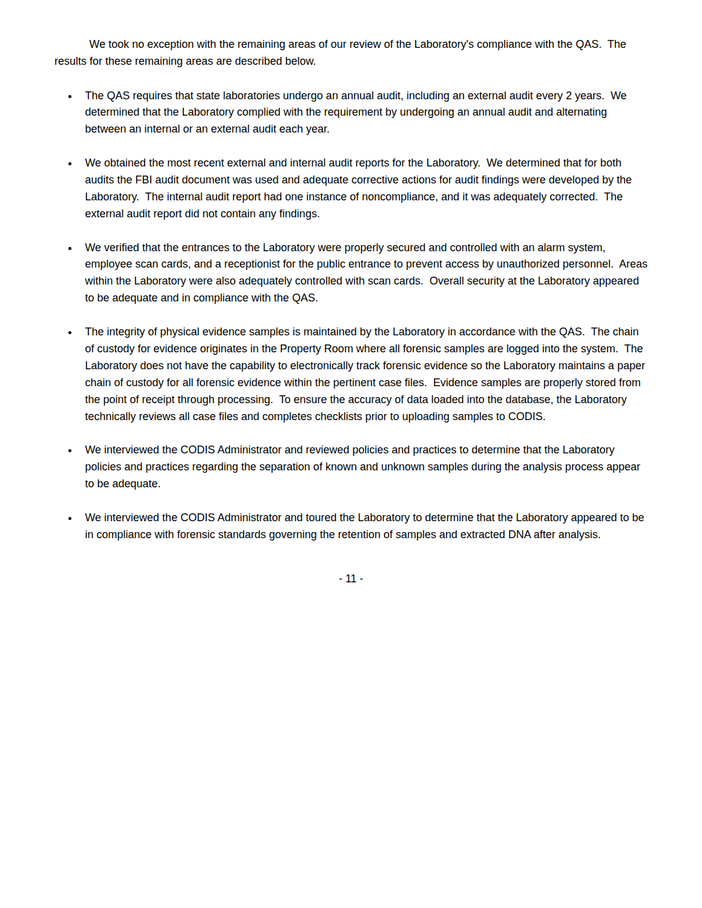We took no exception with the remaining areas of our review of the Laboratory's compliance with the QAS. The results for these remaining areas are described below.
The QAS requires that state laboratories undergo an annual audit, including an external audit every 2 years. We determined that the Laboratory complied with the requirement by undergoing an annual audit and alternating between an internal or an external audit each year.
We obtained the most recent external and internal audit reports for the Laboratory. We determined that for both audits the FBI audit document was used and adequate corrective actions for audit findings were developed by the Laboratory. The internal audit report had one instance of noncompliance, and it was adequately corrected. The external audit report did not contain any findings.
We verified that the entrances to the Laboratory were properly secured and controlled with an alarm system, employee scan cards, and a receptionist for the public entrance to prevent access by unauthorized personnel. Areas within the Laboratory were also adequately controlled with scan cards. Overall security at the Laboratory appeared to be adequate and in compliance with the QAS.
The integrity of physical evidence samples is maintained by the Laboratory in accordance with the QAS. The chain of custody for evidence originates in the Property Room where all forensic samples are logged into the system. The Laboratory does not have the capability to electronically track forensic evidence so the Laboratory maintains a paper chain of custody for all forensic evidence within the pertinent case files. Evidence samples are properly stored from the point of receipt through processing. To ensure the accuracy of data loaded into the database, the Laboratory technically reviews all case files and completes checklists prior to uploading samples to CODIS.
We interviewed the CODIS Administrator and reviewed policies and practices to determine that the Laboratory policies and practices regarding the separation of known and unknown samples during the analysis process appear to be adequate.
We interviewed the CODIS Administrator and toured the Laboratory to determine that the Laboratory appeared to be in compliance with forensic standards governing the retention of samples and extracted DNA after analysis.
- 11 -